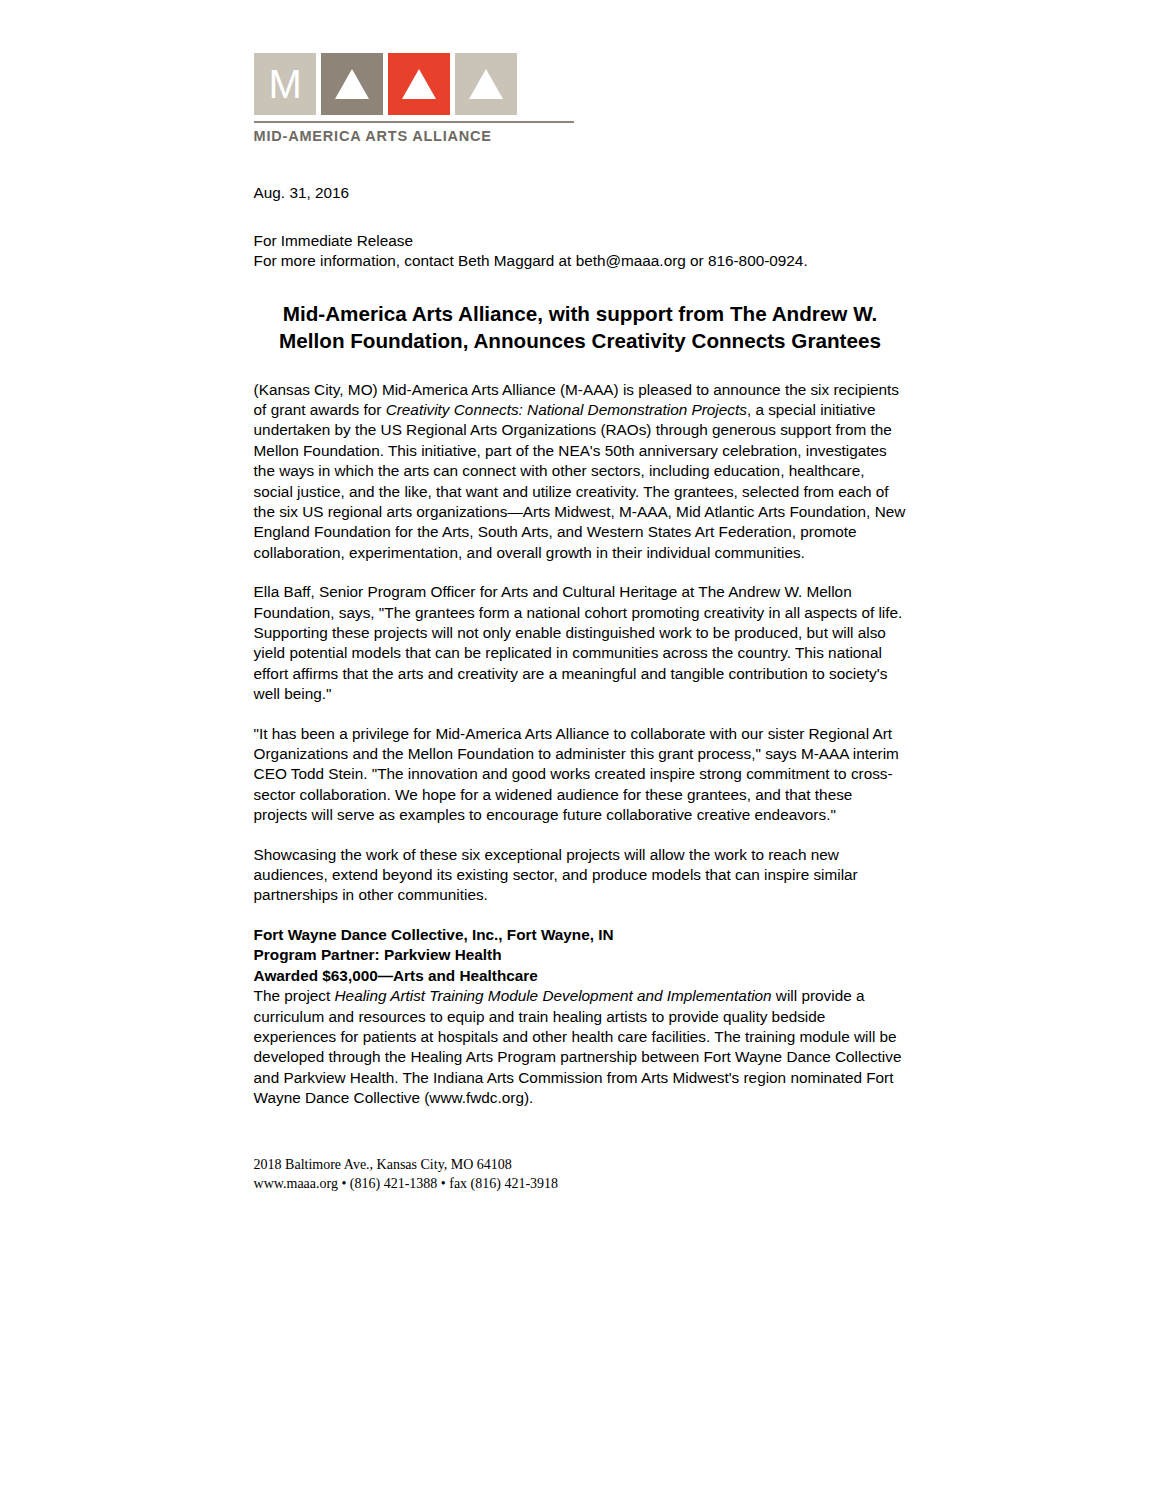M
MID-AMERICA ARTS ALLIANCE
Aug. 31, 2016
For Immediate Release
For more information, contact Beth Maggard at beth@maaa.org or 816-800-0924.
Mid-America Arts Alliance, with support from The Andrew W. Mellon Foundation, Announces Creativity Connects Grantees
(Kansas City, MO) Mid-America Arts Alliance (M-AAA) is pleased to announce the six recipients of grant awards for Creativity Connects: National Demonstration Projects, a special initiative undertaken by the US Regional Arts Organizations (RAOs) through generous support from the Mellon Foundation. This initiative, part of the NEA's 50th anniversary celebration, investigates the ways in which the arts can connect with other sectors, including education, healthcare, social justice, and the like, that want and utilize creativity. The grantees, selected from each of the six US regional arts organizations—Arts Midwest, M-AAA, Mid Atlantic Arts Foundation, New England Foundation for the Arts, South Arts, and Western States Art Federation, promote collaboration, experimentation, and overall growth in their individual communities.
Ella Baff, Senior Program Officer for Arts and Cultural Heritage at The Andrew W. Mellon Foundation, says, "The grantees form a national cohort promoting creativity in all aspects of life. Supporting these projects will not only enable distinguished work to be produced, but will also yield potential models that can be replicated in communities across the country. This national effort affirms that the arts and creativity are a meaningful and tangible contribution to society's well being."
"It has been a privilege for Mid-America Arts Alliance to collaborate with our sister Regional Art Organizations and the Mellon Foundation to administer this grant process," says M-AAA interim CEO Todd Stein. "The innovation and good works created inspire strong commitment to cross-sector collaboration. We hope for a widened audience for these grantees, and that these projects will serve as examples to encourage future collaborative creative endeavors."
Showcasing the work of these six exceptional projects will allow the work to reach new audiences, extend beyond its existing sector, and produce models that can inspire similar partnerships in other communities.
Fort Wayne Dance Collective, Inc., Fort Wayne, IN
Program Partner: Parkview Health
Awarded $63,000—Arts and Healthcare
The project Healing Artist Training Module Development and Implementation will provide a curriculum and resources to equip and train healing artists to provide quality bedside experiences for patients at hospitals and other health care facilities. The training module will be developed through the Healing Arts Program partnership between Fort Wayne Dance Collective and Parkview Health. The Indiana Arts Commission from Arts Midwest's region nominated Fort Wayne Dance Collective (www.fwdc.org).
2018 Baltimore Ave., Kansas City, MO 64108
www.maaa.org • (816) 421-1388 • fax (816) 421-3918